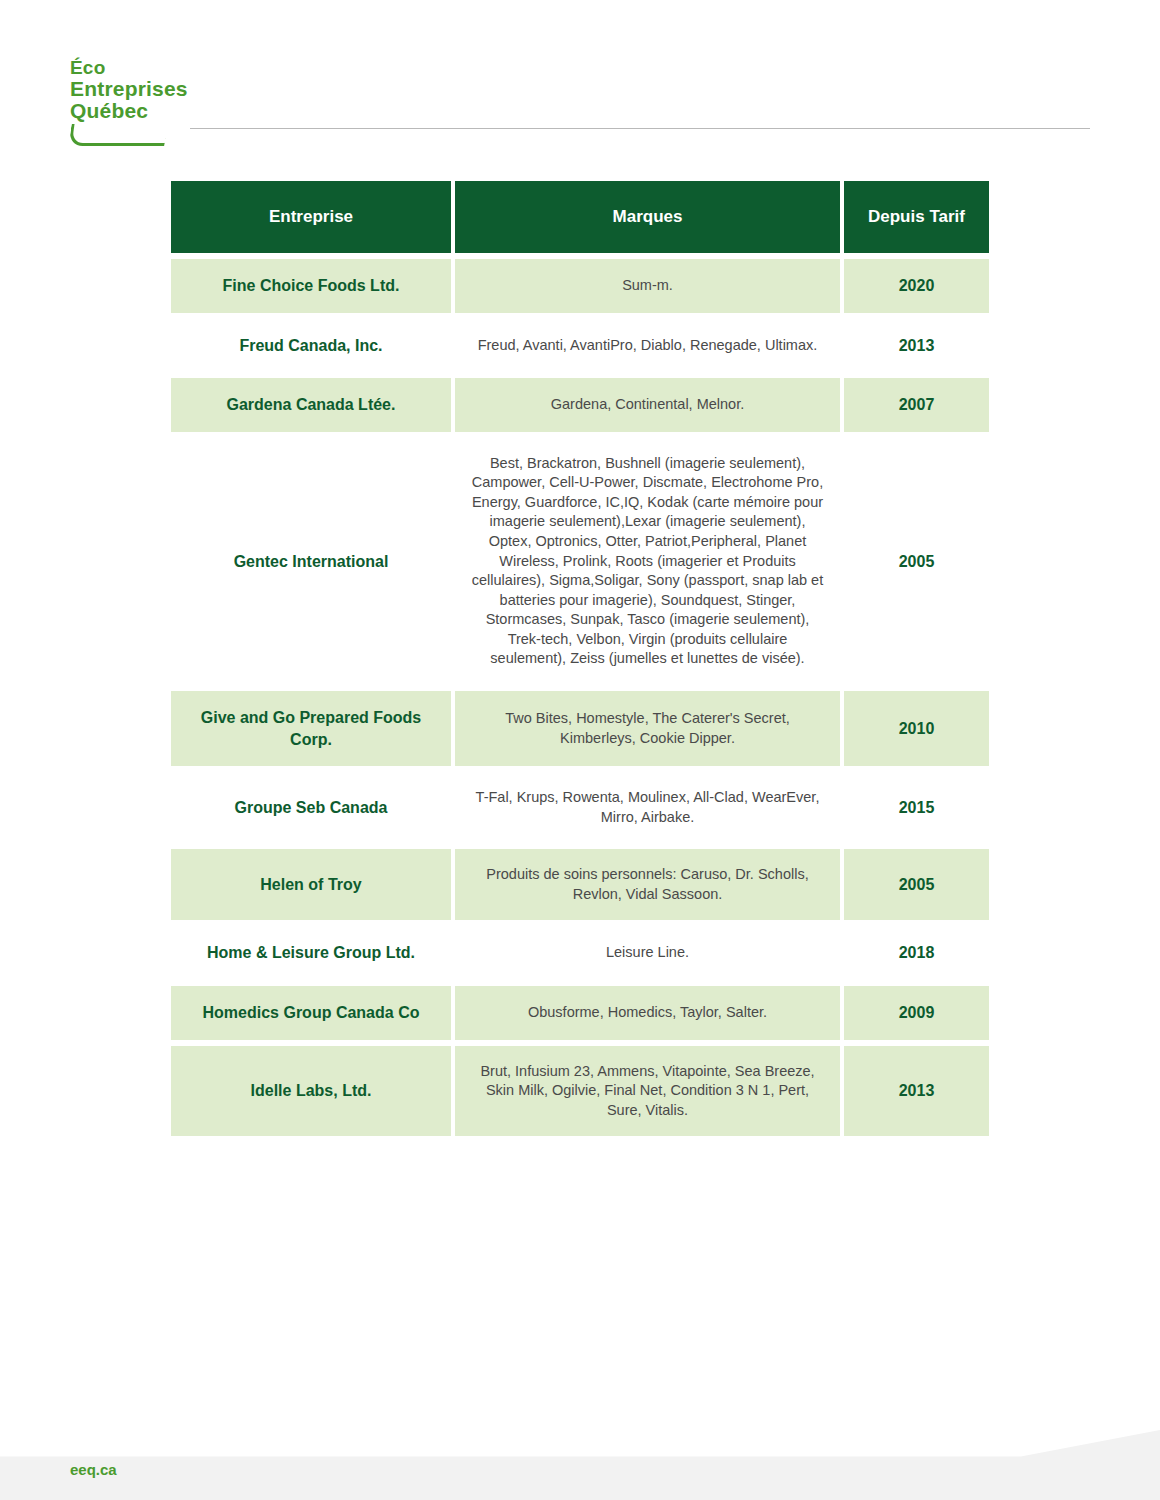Éco
Entreprises
Québec
| Entreprise | Marques | Depuis Tarif |
| --- | --- | --- |
| Fine Choice Foods Ltd. | Sum-m. | 2020 |
| Freud Canada, Inc. | Freud, Avanti, AvantiPro, Diablo, Renegade, Ultimax. | 2013 |
| Gardena Canada Ltée. | Gardena, Continental, Melnor. | 2007 |
| Gentec International | Best, Brackatron, Bushnell (imagerie seulement), Campower, Cell-U-Power, Discmate, Electrohome Pro, Energy, Guardforce, IC,IQ, Kodak (carte mémoire pour imagerie seulement),Lexar (imagerie seulement), Optex, Optronics, Otter, Patriot,Peripheral, Planet Wireless, Prolink, Roots (imagerier et Produits cellulaires), Sigma,Soligar, Sony (passport, snap lab et batteries pour imagerie), Soundquest, Stinger, Stormcases, Sunpak, Tasco (imagerie seulement), Trek-tech, Velbon, Virgin (produits cellulaire seulement), Zeiss (jumelles et lunettes de visée). | 2005 |
| Give and Go Prepared Foods Corp. | Two Bites, Homestyle, The Caterer's Secret, Kimberleys, Cookie Dipper. | 2010 |
| Groupe Seb Canada | T-Fal, Krups, Rowenta, Moulinex, All-Clad, WearEver, Mirro, Airbake. | 2015 |
| Helen of Troy | Produits de soins personnels: Caruso, Dr. Scholls, Revlon, Vidal Sassoon. | 2005 |
| Home & Leisure Group Ltd. | Leisure Line. | 2018 |
| Homedics Group Canada Co | Obusforme, Homedics, Taylor, Salter. | 2009 |
| Idelle Labs, Ltd. | Brut, Infusium 23, Ammens, Vitapointe, Sea Breeze, Skin Milk, Ogilvie, Final Net, Condition 3 N 1, Pert, Sure, Vitalis. | 2013 |
eeq.ca